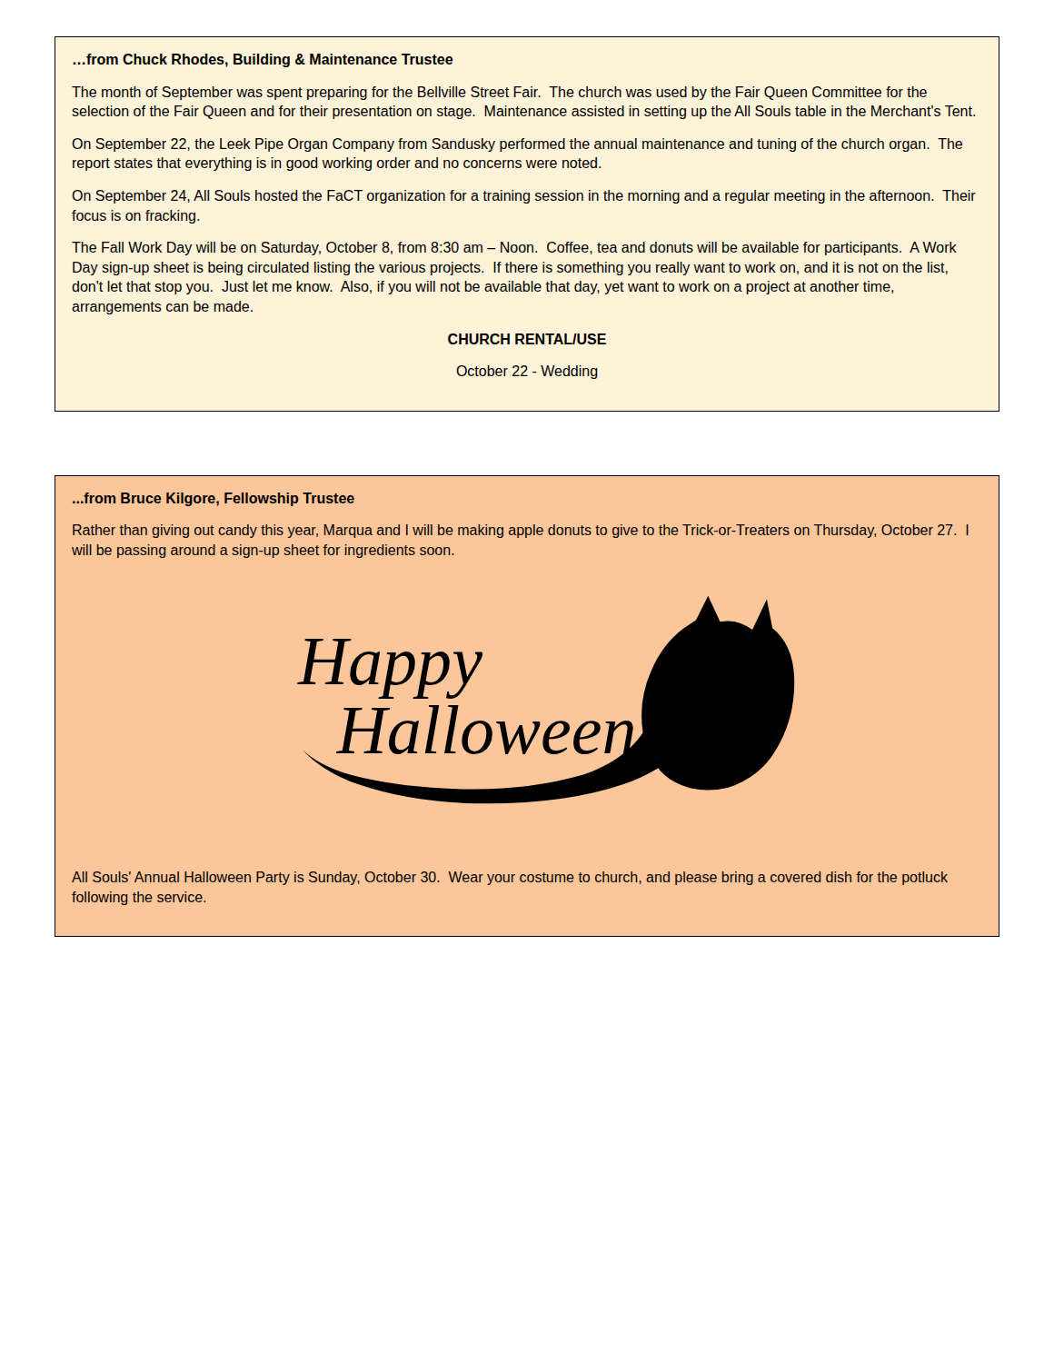…from Chuck Rhodes, Building & Maintenance Trustee
The month of September was spent preparing for the Bellville Street Fair. The church was used by the Fair Queen Committee for the selection of the Fair Queen and for their presentation on stage. Maintenance assisted in setting up the All Souls table in the Merchant's Tent.
On September 22, the Leek Pipe Organ Company from Sandusky performed the annual maintenance and tuning of the church organ. The report states that everything is in good working order and no concerns were noted.
On September 24, All Souls hosted the FaCT organization for a training session in the morning and a regular meeting in the afternoon. Their focus is on fracking.
The Fall Work Day will be on Saturday, October 8, from 8:30 am – Noon. Coffee, tea and donuts will be available for participants. A Work Day sign-up sheet is being circulated listing the various projects. If there is something you really want to work on, and it is not on the list, don't let that stop you. Just let me know. Also, if you will not be available that day, yet want to work on a project at another time, arrangements can be made.
CHURCH RENTAL/USE
October 22 - Wedding
...from Bruce Kilgore, Fellowship Trustee
Rather than giving out candy this year, Marqua and I will be making apple donuts to give to the Trick-or-Treaters on Thursday, October 27. I will be passing around a sign-up sheet for ingredients soon.
Happy Halloween
All Souls' Annual Halloween Party is Sunday, October 30. Wear your costume to church, and please bring a covered dish for the potluck following the service.